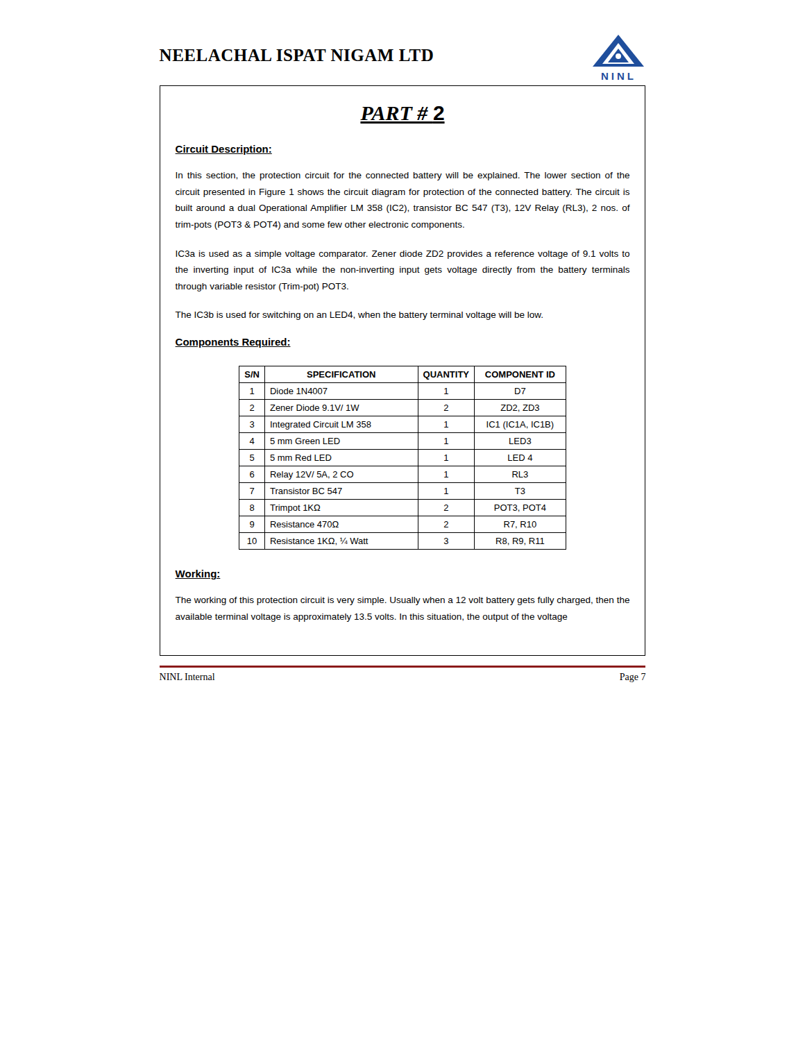NEELACHAL ISPAT NIGAM LTD
NINL
PART # 2
Circuit Description:
In this section, the protection circuit for the connected battery will be explained. The lower section of the circuit presented in Figure 1 shows the circuit diagram for protection of the connected battery. The circuit is built around a dual Operational Amplifier LM 358 (IC2), transistor BC 547 (T3), 12V Relay (RL3), 2 nos. of trim-pots (POT3 & POT4) and some few other electronic components.
IC3a is used as a simple voltage comparator. Zener diode ZD2 provides a reference voltage of 9.1 volts to the inverting input of IC3a while the non-inverting input gets voltage directly from the battery terminals through variable resistor (Trim-pot) POT3.
The IC3b is used for switching on an LED4, when the battery terminal voltage will be low.
Components Required:
| S/N | SPECIFICATION | QUANTITY | COMPONENT ID |
| --- | --- | --- | --- |
| 1 | Diode 1N4007 | 1 | D7 |
| 2 | Zener Diode 9.1V/ 1W | 2 | ZD2, ZD3 |
| 3 | Integrated Circuit LM 358 | 1 | IC1 (IC1A, IC1B) |
| 4 | 5 mm Green LED | 1 | LED3 |
| 5 | 5 mm Red LED | 1 | LED 4 |
| 6 | Relay 12V/ 5A, 2 CO | 1 | RL3 |
| 7 | Transistor BC 547 | 1 | T3 |
| 8 | Trimpot 1KΩ | 2 | POT3, POT4 |
| 9 | Resistance 470Ω | 2 | R7, R10 |
| 10 | Resistance 1KΩ, ¼ Watt | 3 | R8, R9, R11 |
Working:
The working of this protection circuit is very simple. Usually when a 12 volt battery gets fully charged, then the available terminal voltage is approximately 13.5 volts. In this situation, the output of the voltage
NINL Internal
Page 7